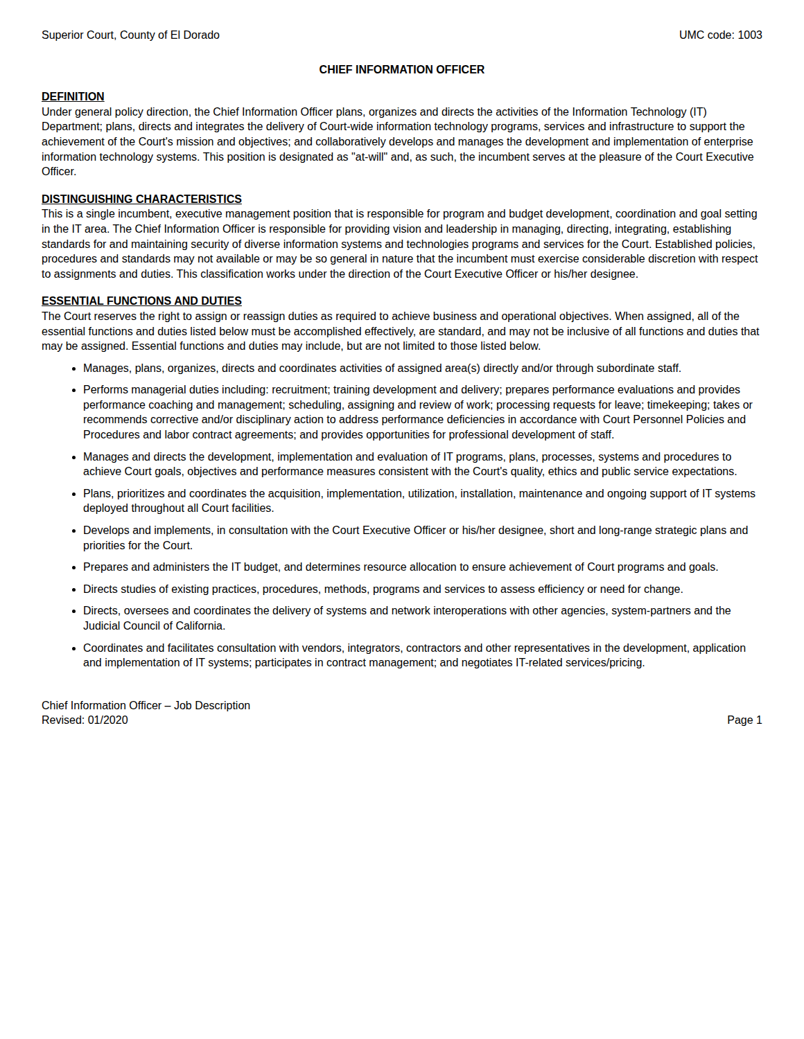Superior Court, County of El Dorado UMC code: 1003
CHIEF INFORMATION OFFICER
DEFINITION
Under general policy direction, the Chief Information Officer plans, organizes and directs the activities of the Information Technology (IT) Department; plans, directs and integrates the delivery of Court-wide information technology programs, services and infrastructure to support the achievement of the Court's mission and objectives; and collaboratively develops and manages the development and implementation of enterprise information technology systems. This position is designated as "at-will" and, as such, the incumbent serves at the pleasure of the Court Executive Officer.
DISTINGUISHING CHARACTERISTICS
This is a single incumbent, executive management position that is responsible for program and budget development, coordination and goal setting in the IT area. The Chief Information Officer is responsible for providing vision and leadership in managing, directing, integrating, establishing standards for and maintaining security of diverse information systems and technologies programs and services for the Court. Established policies, procedures and standards may not available or may be so general in nature that the incumbent must exercise considerable discretion with respect to assignments and duties. This classification works under the direction of the Court Executive Officer or his/her designee.
ESSENTIAL FUNCTIONS AND DUTIES
The Court reserves the right to assign or reassign duties as required to achieve business and operational objectives. When assigned, all of the essential functions and duties listed below must be accomplished effectively, are standard, and may not be inclusive of all functions and duties that may be assigned. Essential functions and duties may include, but are not limited to those listed below.
Manages, plans, organizes, directs and coordinates activities of assigned area(s) directly and/or through subordinate staff.
Performs managerial duties including: recruitment; training development and delivery; prepares performance evaluations and provides performance coaching and management; scheduling, assigning and review of work; processing requests for leave; timekeeping; takes or recommends corrective and/or disciplinary action to address performance deficiencies in accordance with Court Personnel Policies and Procedures and labor contract agreements; and provides opportunities for professional development of staff.
Manages and directs the development, implementation and evaluation of IT programs, plans, processes, systems and procedures to achieve Court goals, objectives and performance measures consistent with the Court's quality, ethics and public service expectations.
Plans, prioritizes and coordinates the acquisition, implementation, utilization, installation, maintenance and ongoing support of IT systems deployed throughout all Court facilities.
Develops and implements, in consultation with the Court Executive Officer or his/her designee, short and long-range strategic plans and priorities for the Court.
Prepares and administers the IT budget, and determines resource allocation to ensure achievement of Court programs and goals.
Directs studies of existing practices, procedures, methods, programs and services to assess efficiency or need for change.
Directs, oversees and coordinates the delivery of systems and network interoperations with other agencies, system-partners and the Judicial Council of California.
Coordinates and facilitates consultation with vendors, integrators, contractors and other representatives in the development, application and implementation of IT systems; participates in contract management; and negotiates IT-related services/pricing.
Chief Information Officer – Job Description
Revised: 01/2020
Page 1